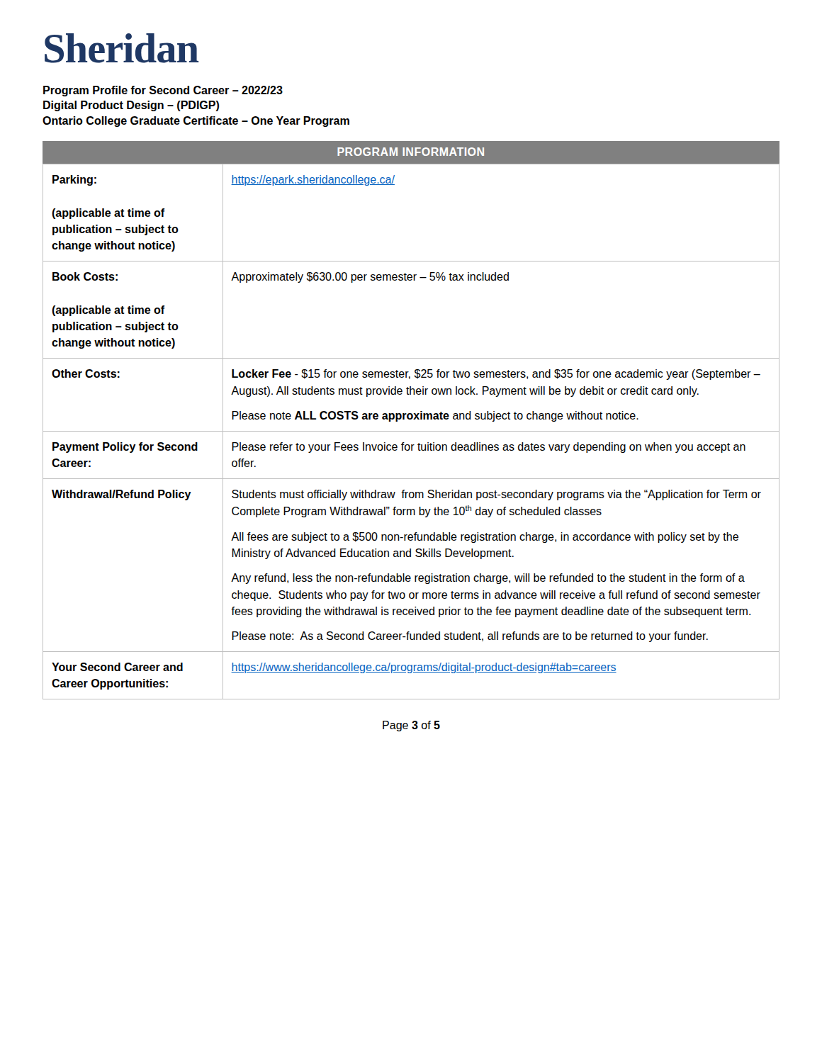Sheridan
Program Profile for Second Career – 2022/23
Digital Product Design – (PDIGP)
Ontario College Graduate Certificate – One Year Program
PROGRAM INFORMATION
| Parking: (applicable at time of publication – subject to change without notice) | https://epark.sheridancollege.ca/ |
| Book Costs: (applicable at time of publication – subject to change without notice) | Approximately $630.00 per semester – 5% tax included |
| Other Costs: | Locker Fee - $15 for one semester, $25 for two semesters, and $35 for one academic year (September – August). All students must provide their own lock. Payment will be by debit or credit card only. Please note ALL COSTS are approximate and subject to change without notice. |
| Payment Policy for Second Career: | Please refer to your Fees Invoice for tuition deadlines as dates vary depending on when you accept an offer. |
| Withdrawal/Refund Policy | Students must officially withdraw from Sheridan post-secondary programs via the “Application for Term or Complete Program Withdrawal” form by the 10 th day of scheduled classes All fees are subject to a $500 non-refundable registration charge, in accordance with policy set by the Ministry of Advanced Education and Skills Development. Any refund, less the non-refundable registration charge, will be refunded to the student in the form of a cheque. Students who pay for two or more terms in advance will receive a full refund of second semester fees providing the withdrawal is received prior to the fee payment deadline date of the subsequent term. Please note: As a Second Career-funded student, all refunds are to be returned to your funder. |
| Your Second Career and Career Opportunities: | https://www.sheridancollege.ca/programs/digital-product-design#tab=careers |
Page 3 of 5